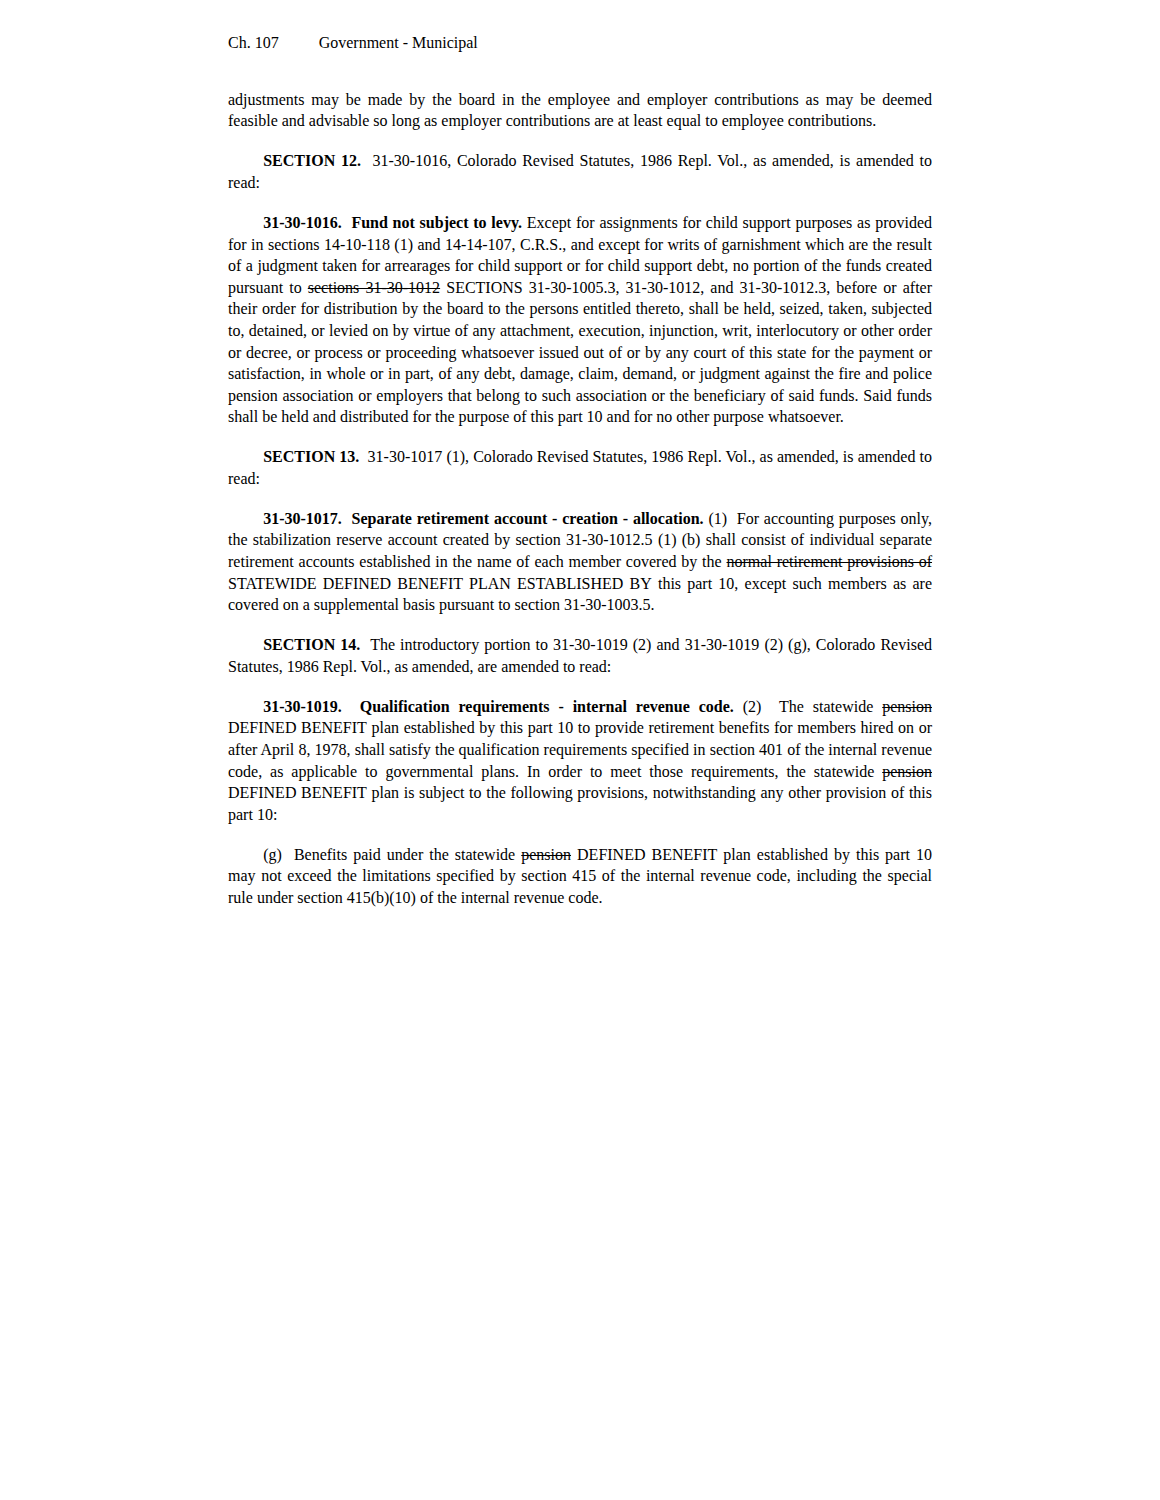Ch. 107 Government - Municipal
adjustments may be made by the board in the employee and employer contributions as may be deemed feasible and advisable so long as employer contributions are at least equal to employee contributions.
SECTION 12. 31-30-1016, Colorado Revised Statutes, 1986 Repl. Vol., as amended, is amended to read:
31-30-1016. Fund not subject to levy. Except for assignments for child support purposes as provided for in sections 14-10-118 (1) and 14-14-107, C.R.S., and except for writs of garnishment which are the result of a judgment taken for arrearages for child support or for child support debt, no portion of the funds created pursuant to sections 31-30-1012 SECTIONS 31-30-1005.3, 31-30-1012, and 31-30-1012.3, before or after their order for distribution by the board to the persons entitled thereto, shall be held, seized, taken, subjected to, detained, or levied on by virtue of any attachment, execution, injunction, writ, interlocutory or other order or decree, or process or proceeding whatsoever issued out of or by any court of this state for the payment or satisfaction, in whole or in part, of any debt, damage, claim, demand, or judgment against the fire and police pension association or employers that belong to such association or the beneficiary of said funds. Said funds shall be held and distributed for the purpose of this part 10 and for no other purpose whatsoever.
SECTION 13. 31-30-1017 (1), Colorado Revised Statutes, 1986 Repl. Vol., as amended, is amended to read:
31-30-1017. Separate retirement account - creation - allocation. (1) For accounting purposes only, the stabilization reserve account created by section 31-30-1012.5 (1) (b) shall consist of individual separate retirement accounts established in the name of each member covered by the normal retirement provisions of STATEWIDE DEFINED BENEFIT PLAN ESTABLISHED BY this part 10, except such members as are covered on a supplemental basis pursuant to section 31-30-1003.5.
SECTION 14. The introductory portion to 31-30-1019 (2) and 31-30-1019 (2) (g), Colorado Revised Statutes, 1986 Repl. Vol., as amended, are amended to read:
31-30-1019. Qualification requirements - internal revenue code. (2) The statewide pension DEFINED BENEFIT plan established by this part 10 to provide retirement benefits for members hired on or after April 8, 1978, shall satisfy the qualification requirements specified in section 401 of the internal revenue code, as applicable to governmental plans. In order to meet those requirements, the statewide pension DEFINED BENEFIT plan is subject to the following provisions, notwithstanding any other provision of this part 10:
(g) Benefits paid under the statewide pension DEFINED BENEFIT plan established by this part 10 may not exceed the limitations specified by section 415 of the internal revenue code, including the special rule under section 415(b)(10) of the internal revenue code.